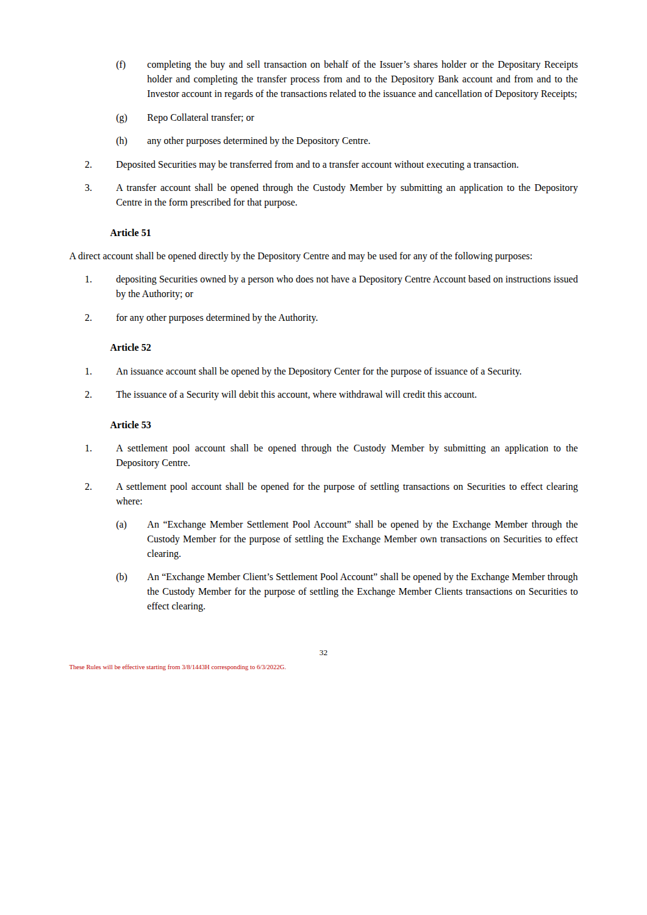(f)
completing the buy and sell transaction on behalf of the Issuer’s shares holder or the Depositary Receipts holder and completing the transfer process from and to the Depository Bank account and from and to the Investor account in regards of the transactions related to the issuance and cancellation of Depository Receipts;
(g)
Repo Collateral transfer; or
(h)
any other purposes determined by the Depository Centre.
2.
Deposited Securities may be transferred from and to a transfer account without executing a transaction.
3.
A transfer account shall be opened through the Custody Member by submitting an application to the Depository Centre in the form prescribed for that purpose.
Article 51
A direct account shall be opened directly by the Depository Centre and may be used for any of the following purposes:
1.
depositing Securities owned by a person who does not have a Depository Centre Account based on instructions issued by the Authority; or
2.
for any other purposes determined by the Authority.
Article 52
1.
An issuance account shall be opened by the Depository Center for the purpose of issuance of a Security.
2.
The issuance of a Security will debit this account, where withdrawal will credit this account.
Article 53
1.
A settlement pool account shall be opened through the Custody Member by submitting an application to the Depository Centre.
2.
A settlement pool account shall be opened for the purpose of settling transactions on Securities to effect clearing where:
(a)
An “Exchange Member Settlement Pool Account” shall be opened by the Exchange Member through the Custody Member for the purpose of settling the Exchange Member own transactions on Securities to effect clearing.
(b)
An “Exchange Member Client’s Settlement Pool Account” shall be opened by the Exchange Member through the Custody Member for the purpose of settling the Exchange Member Clients transactions on Securities to effect clearing.
32
These Rules will be effective starting from 3/8/1443H corresponding to 6/3/2022G.